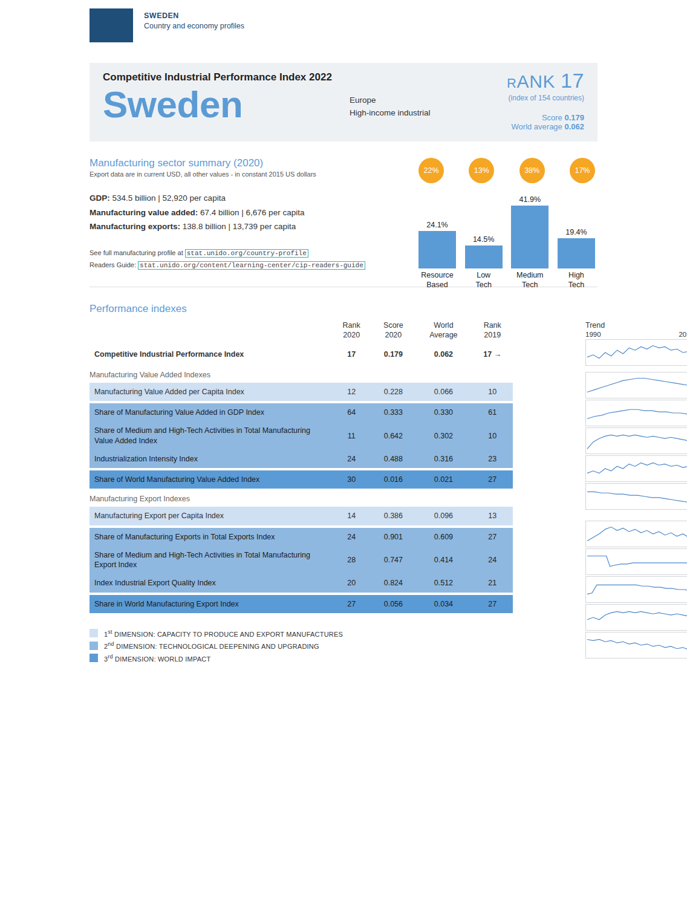SWEDEN
Country and economy profiles
Competitive Industrial Performance Index 2022
Sweden
Europe
High-income industrial
RANK 17
(index of 154 countries)
Score 0.179
World average 0.062
Manufacturing sector summary (2020)
Export data are in current USD, all other values - in constant 2015 US dollars
GDP: 534.5 billion | 52,920 per capita
Manufacturing value added: 67.4 billion | 6,676 per capita
Manufacturing exports: 138.8 billion | 13,739 per capita
See full manufacturing profile at stat.unido.org/country-profile
Readers Guide: stat.unido.org/content/learning-center/cip-readers-guide
22%
13%
38%
17%
24.1%
14.5%
41.9%
19.4%
Resource
Based
Low
Tech
Medium
Tech
High
Tech
Performance indexes
| | Rank 2020 | Score 2020 | World Average | Rank 2019 |
| --- | --- | --- | --- | --- |
| Competitive Industrial Performance Index | 17 | 0.179 | 0.062 | 17 → |
| Manufacturing Value Added Indexes |
| Manufacturing Value Added per Capita Index | 12 | 0.228 | 0.066 | 10 |
| Share of Manufacturing Value Added in GDP Index | 64 | 0.333 | 0.330 | 61 |
| Share of Medium and High-Tech Activities in Total Manufacturing Value Added Index | 11 | 0.642 | 0.302 | 10 |
| Industrialization Intensity Index | 24 | 0.488 | 0.316 | 23 |
| Share of World Manufacturing Value Added Index | 30 | 0.016 | 0.021 | 27 |
| Manufacturing Export Indexes |
| Manufacturing Export per Capita Index | 14 | 0.386 | 0.096 | 13 |
| Share of Manufacturing Exports in Total Exports Index | 24 | 0.901 | 0.609 | 27 |
| Share of Medium and High-Tech Activities in Total Manufacturing Export Index | 28 | 0.747 | 0.414 | 24 |
| Index Industrial Export Quality Index | 20 | 0.824 | 0.512 | 21 |
| Share in World Manufacturing Export Index | 27 | 0.056 | 0.034 | 27 |
Trend
19902020
1st DIMENSION: CAPACITY TO PRODUCE AND EXPORT MANUFACTURES
2nd DIMENSION: TECHNOLOGICAL DEEPENING AND UPGRADING
3rd DIMENSION: WORLD IMPACT